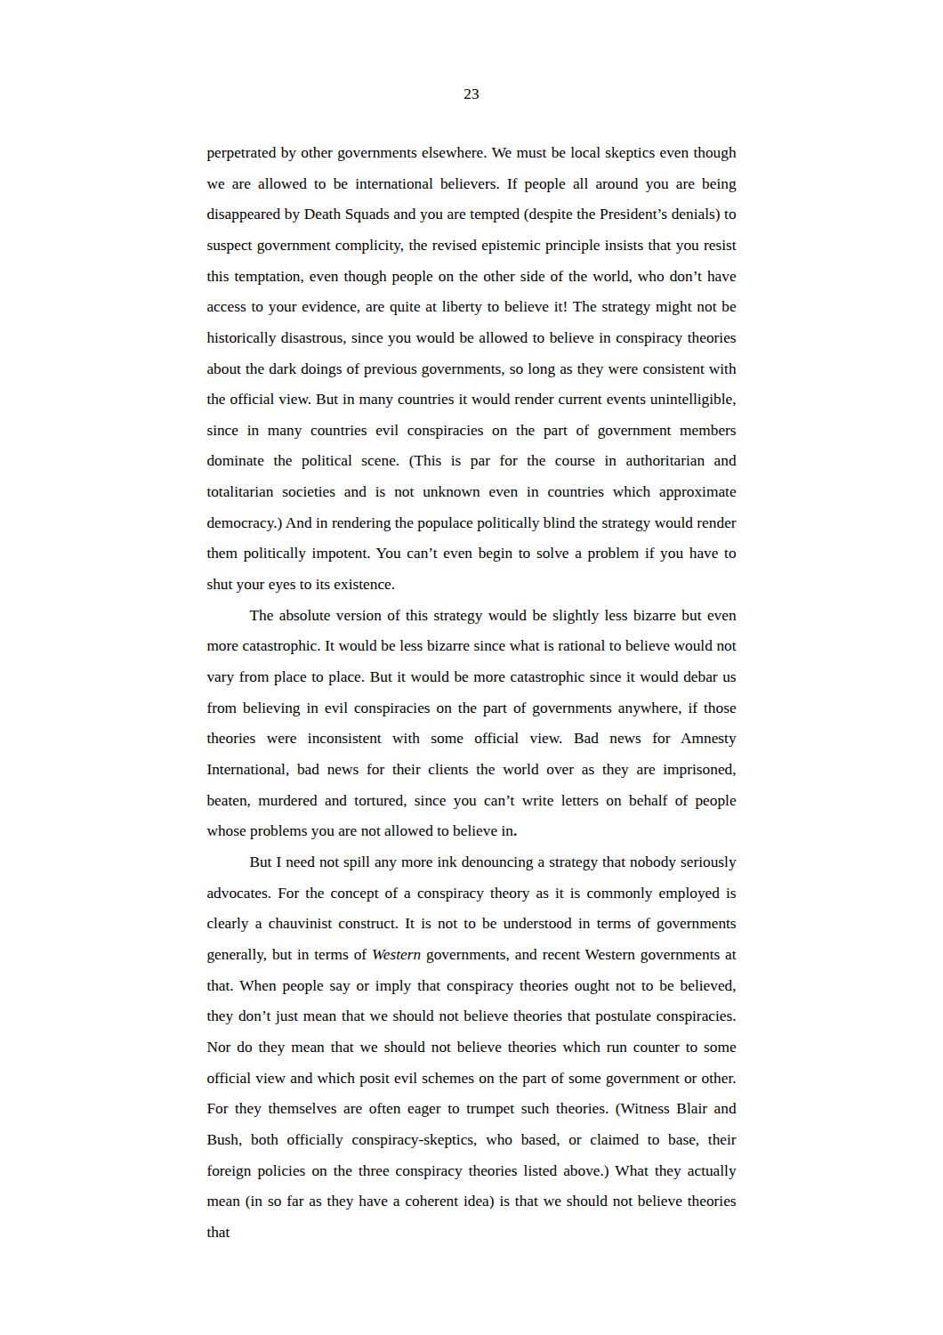23
perpetrated by other governments elsewhere. We must be local skeptics even though we are allowed to be international believers. If people all around you are being disappeared by Death Squads and you are tempted (despite the President’s denials) to suspect government complicity, the revised epistemic principle insists that you resist this temptation, even though people on the other side of the world, who don’t have access to your evidence, are quite at liberty to believe it! The strategy might not be historically disastrous, since you would be allowed to believe in conspiracy theories about the dark doings of previous governments, so long as they were consistent with the official view. But in many countries it would render current events unintelligible, since in many countries evil conspiracies on the part of government members dominate the political scene. (This is par for the course in authoritarian and totalitarian societies and is not unknown even in countries which approximate democracy.) And in rendering the populace politically blind the strategy would render them politically impotent. You can’t even begin to solve a problem if you have to shut your eyes to its existence.
The absolute version of this strategy would be slightly less bizarre but even more catastrophic. It would be less bizarre since what is rational to believe would not vary from place to place. But it would be more catastrophic since it would debar us from believing in evil conspiracies on the part of governments anywhere, if those theories were inconsistent with some official view. Bad news for Amnesty International, bad news for their clients the world over as they are imprisoned, beaten, murdered and tortured, since you can’t write letters on behalf of people whose problems you are not allowed to believe in.
But I need not spill any more ink denouncing a strategy that nobody seriously advocates. For the concept of a conspiracy theory as it is commonly employed is clearly a chauvinist construct. It is not to be understood in terms of governments generally, but in terms of Western governments, and recent Western governments at that. When people say or imply that conspiracy theories ought not to be believed, they don’t just mean that we should not believe theories that postulate conspiracies. Nor do they mean that we should not believe theories which run counter to some official view and which posit evil schemes on the part of some government or other. For they themselves are often eager to trumpet such theories. (Witness Blair and Bush, both officially conspiracy-skeptics, who based, or claimed to base, their foreign policies on the three conspiracy theories listed above.) What they actually mean (in so far as they have a coherent idea) is that we should not believe theories that